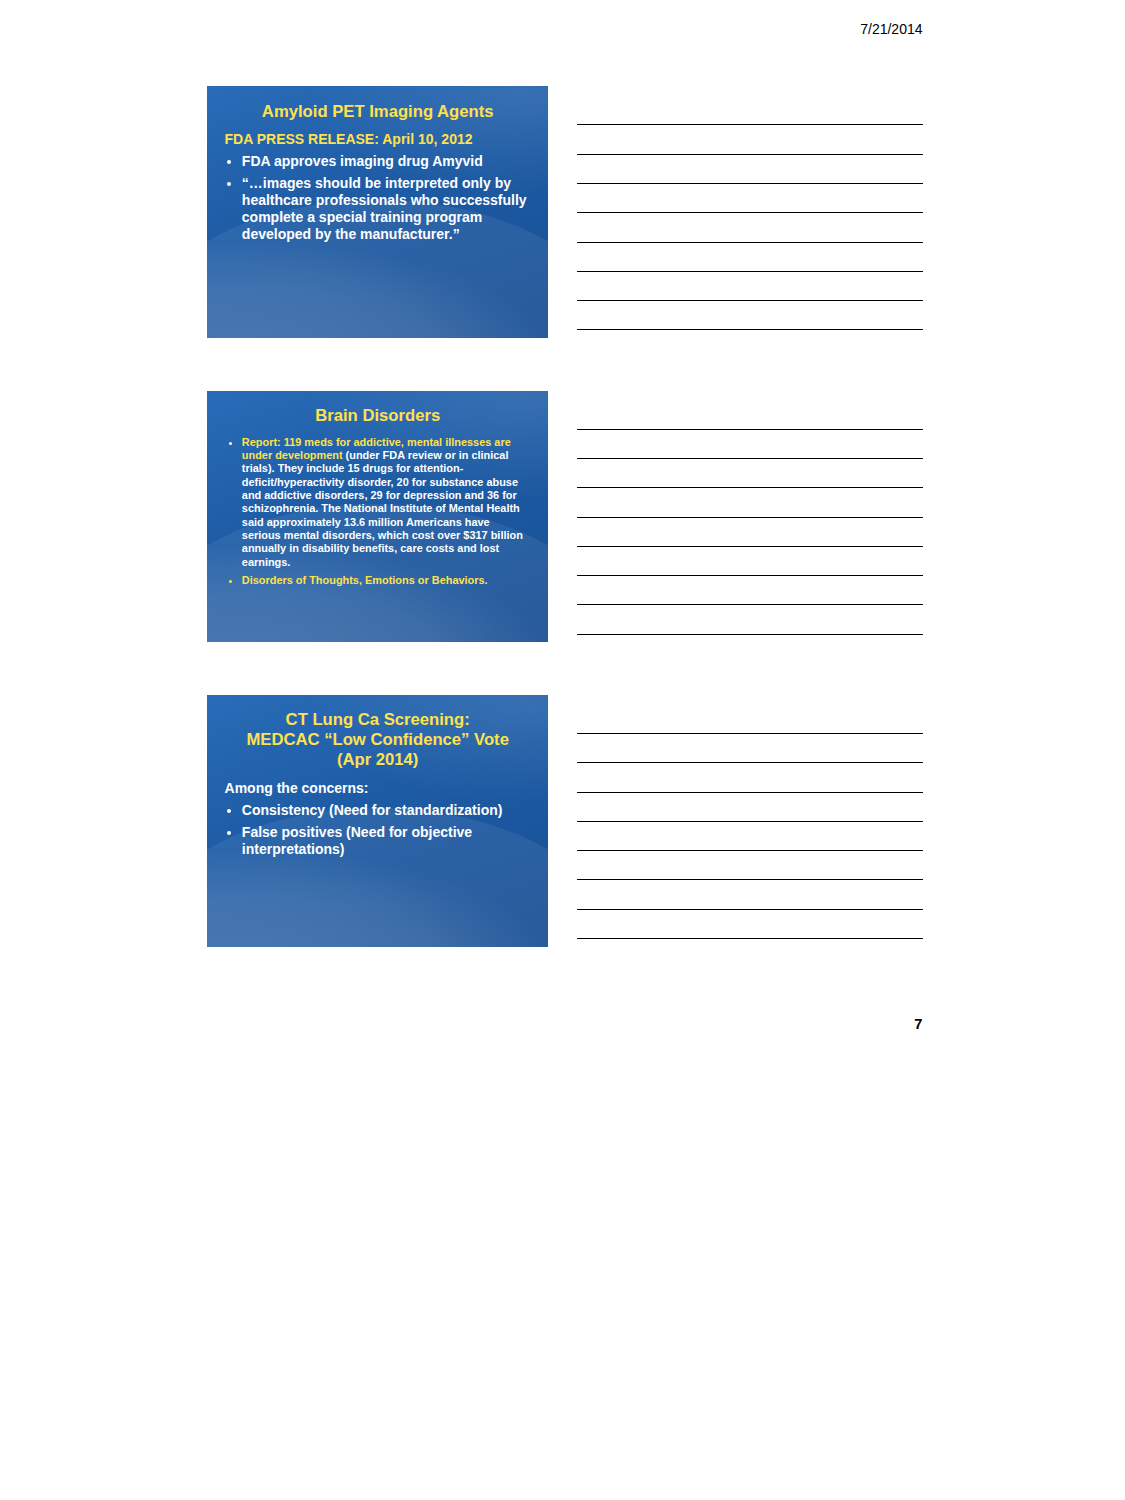7/21/2014
Amyloid PET Imaging Agents
FDA PRESS RELEASE: April 10, 2012
FDA approves imaging drug Amyvid
“…images should be interpreted only by healthcare professionals who successfully complete a special training program developed by the manufacturer.”
Brain Disorders
Report: 119 meds for addictive, mental illnesses are under development (under FDA review or in clinical trials). They include 15 drugs for attention-deficit/hyperactivity disorder, 20 for substance abuse and addictive disorders, 29 for depression and 36 for schizophrenia. The National Institute of Mental Health said approximately 13.6 million Americans have serious mental disorders, which cost over $317 billion annually in disability benefits, care costs and lost earnings.
Disorders of Thoughts, Emotions or Behaviors.
CT Lung Ca Screening:
MEDCAC “Low Confidence” Vote
(Apr 2014)
Among the concerns:
Consistency (Need for standardization)
False positives (Need for objective interpretations)
7